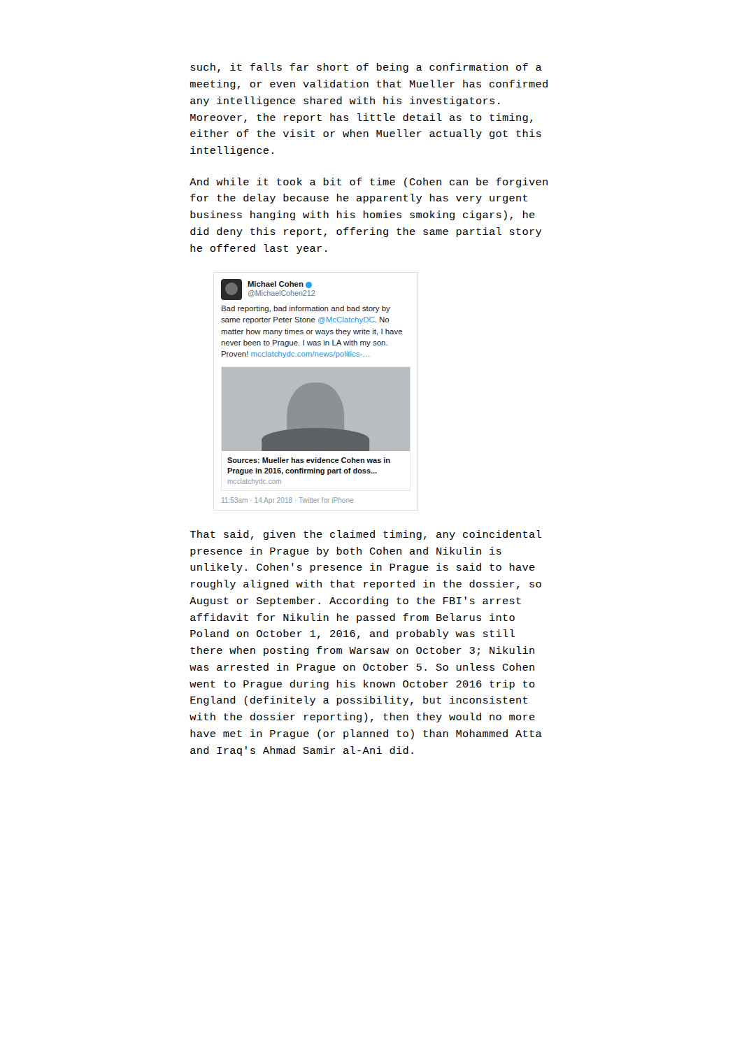such, it falls far short of being a confirmation of a meeting, or even validation that Mueller has confirmed any intelligence shared with his investigators. Moreover, the report has little detail as to timing, either of the visit or when Mueller actually got this intelligence.
And while it took a bit of time (Cohen can be forgiven for the delay because he apparently has very urgent business hanging with his homies smoking cigars), he did deny this report, offering the same partial story he offered last year.
Michael Cohen
@MichaelCohen212
Bad reporting, bad information and bad story by same reporter Peter Stone @McClatchyDC. No matter how many times or ways they write it, I have never been to Prague. I was in LA with my son. Proven! mcclatchydc.com/news/politics-…
Sources: Mueller has evidence Cohen was in Prague in 2016, confirming part of doss...
mcclatchydc.com
11:53am · 14 Apr 2018 · Twitter for iPhone
That said, given the claimed timing, any coincidental presence in Prague by both Cohen and Nikulin is unlikely. Cohen's presence in Prague is said to have roughly aligned with that reported in the dossier, so August or September. According to the FBI's arrest affidavit for Nikulin he passed from Belarus into Poland on October 1, 2016, and probably was still there when posting from Warsaw on October 3; Nikulin was arrested in Prague on October 5. So unless Cohen went to Prague during his known October 2016 trip to England (definitely a possibility, but inconsistent with the dossier reporting), then they would no more have met in Prague (or planned to) than Mohammed Atta and Iraq's Ahmad Samir al-Ani did.